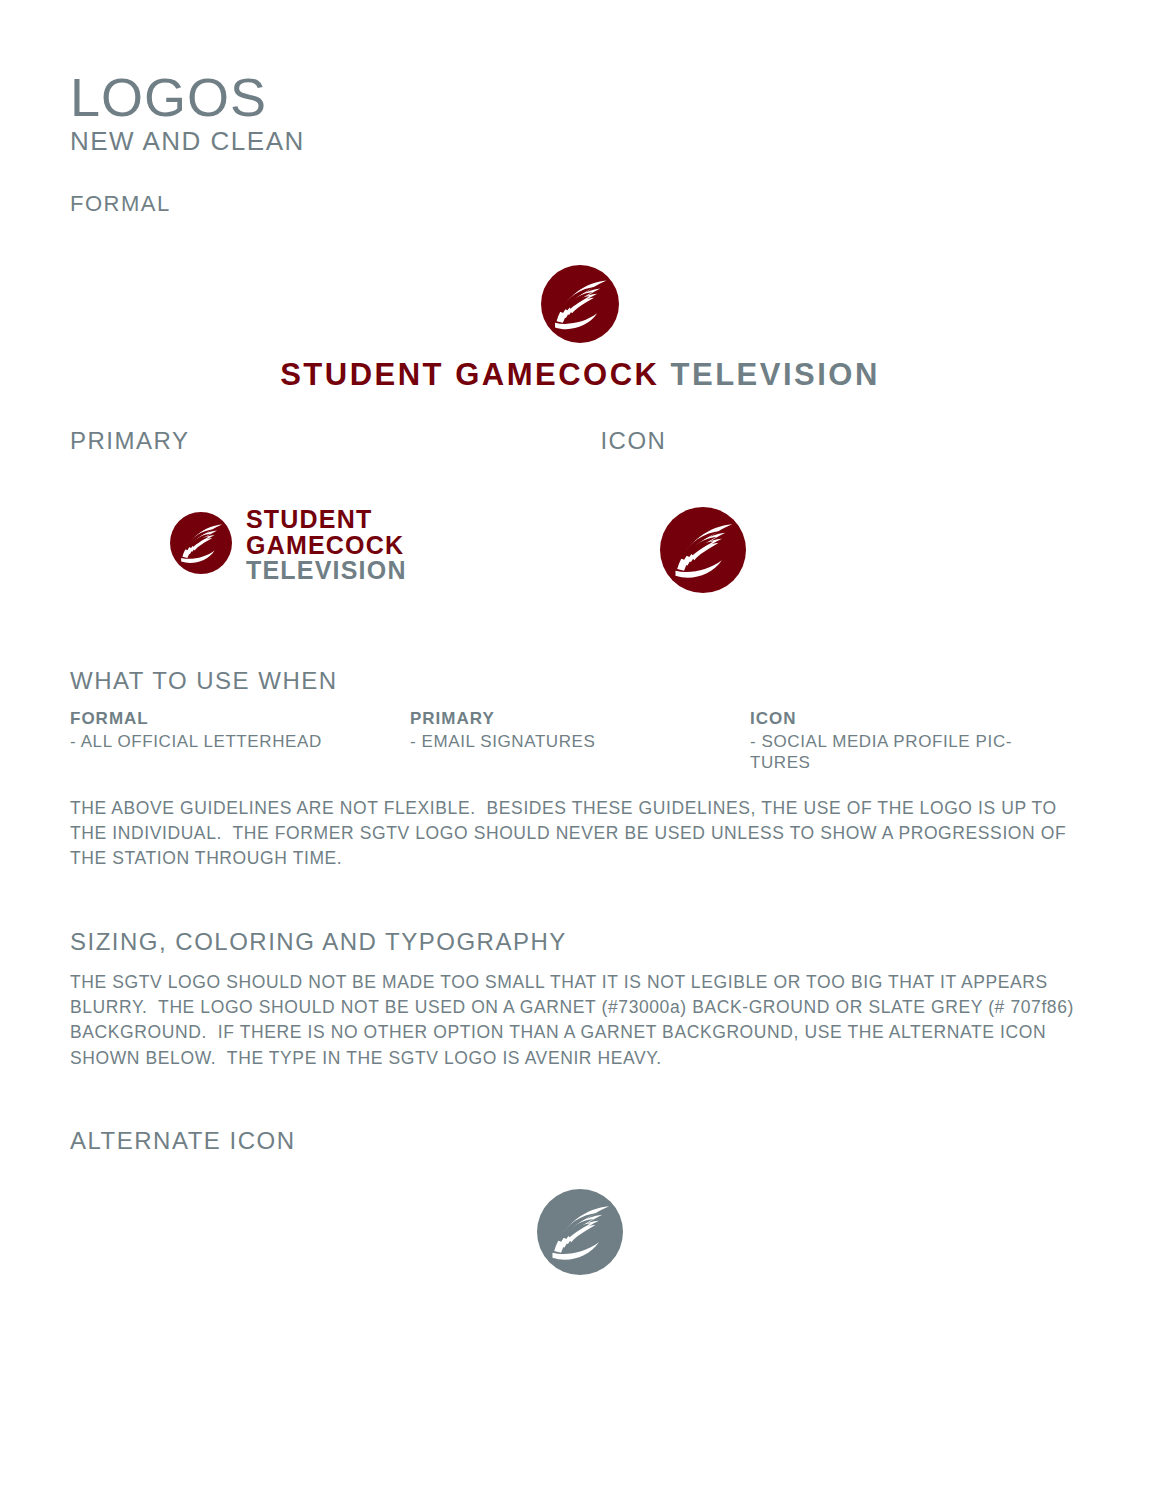LOGOS
NEW AND CLEAN
FORMAL
STUDENT GAMECOCK TELEVISION
PRIMARY
STUDENT
GAMECOCK
TELEVISION
ICON
WHAT TO USE WHEN
FORMAL
- ALL OFFICIAL LETTERHEAD
PRIMARY
- EMAIL SIGNATURES
ICON
- SOCIAL MEDIA PROFILE PIC-
TURES
THE ABOVE GUIDELINES ARE NOT FLEXIBLE. BESIDES THESE GUIDELINES, THE USE OF THE LOGO IS UP TO THE INDIVIDUAL. THE FORMER SGTV LOGO SHOULD NEVER BE USED UNLESS TO SHOW A PROGRESSION OF THE STATION THROUGH TIME.
SIZING, COLORING AND TYPOGRAPHY
THE SGTV LOGO SHOULD NOT BE MADE TOO SMALL THAT IT IS NOT LEGIBLE OR TOO BIG THAT IT APPEARS BLURRY. THE LOGO SHOULD NOT BE USED ON A GARNET (#73000a) BACK-GROUND OR SLATE GREY (# 707f86) BACKGROUND. IF THERE IS NO OTHER OPTION THAN A GARNET BACKGROUND, USE THE ALTERNATE ICON SHOWN BELOW. THE TYPE IN THE SGTV LOGO IS AVENIR HEAVY.
ALTERNATE ICON